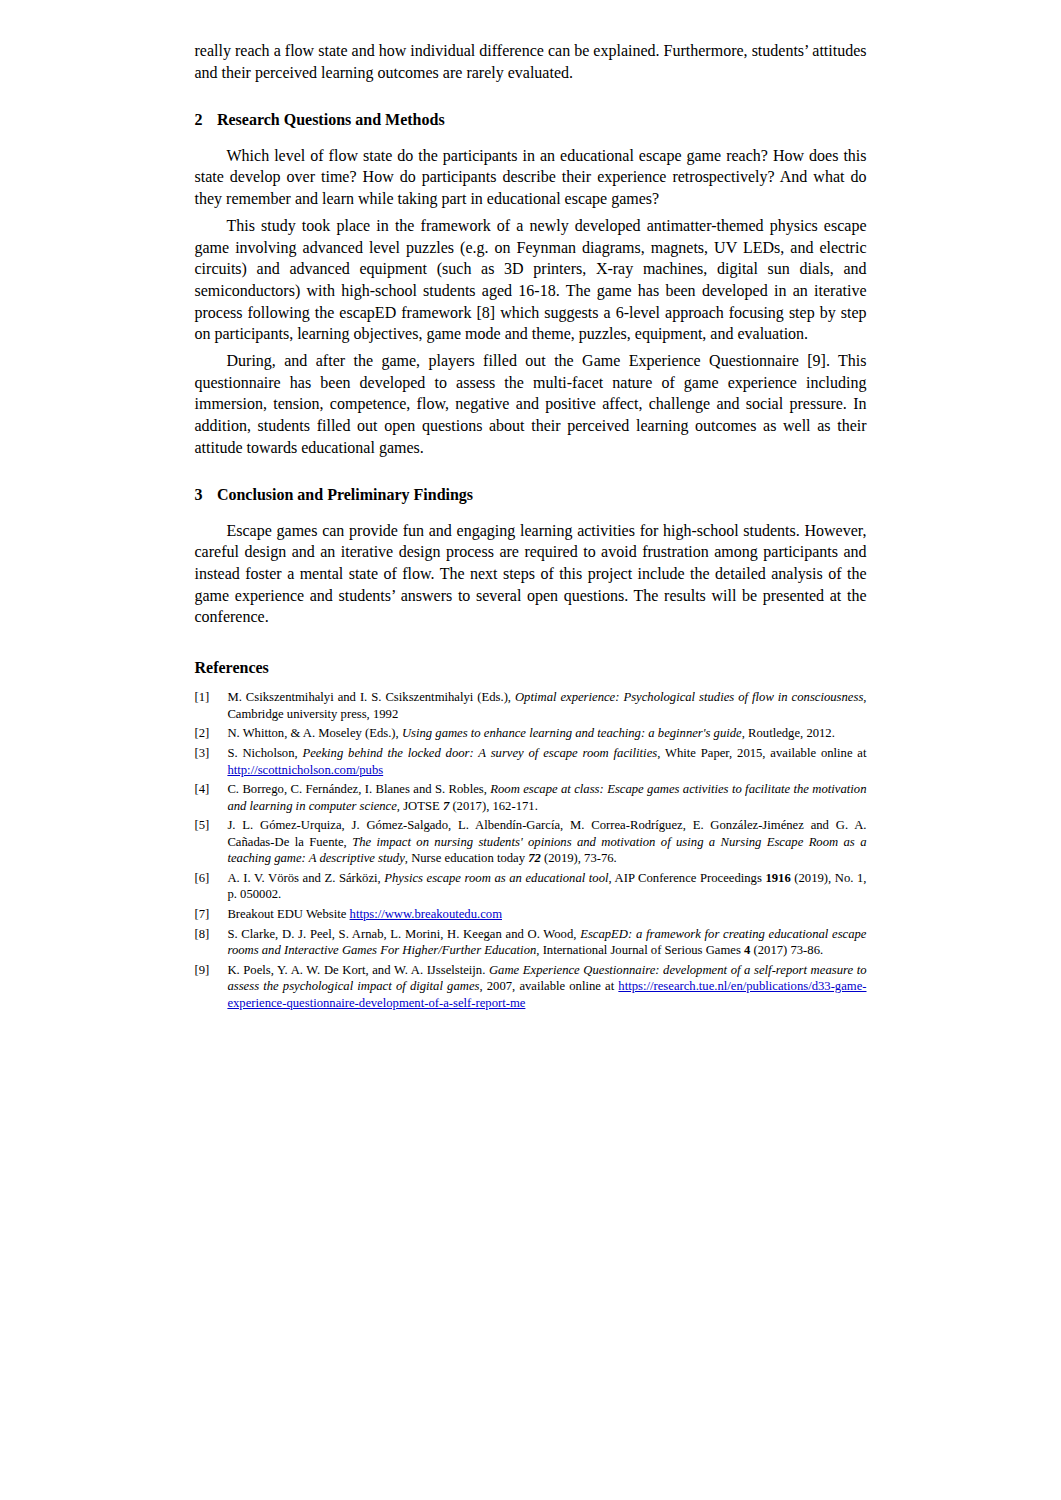really reach a flow state and how individual difference can be explained. Furthermore, students’ attitudes and their perceived learning outcomes are rarely evaluated.
2 Research Questions and Methods
Which level of flow state do the participants in an educational escape game reach? How does this state develop over time? How do participants describe their experience retrospectively? And what do they remember and learn while taking part in educational escape games?
This study took place in the framework of a newly developed antimatter-themed physics escape game involving advanced level puzzles (e.g. on Feynman diagrams, magnets, UV LEDs, and electric circuits) and advanced equipment (such as 3D printers, X-ray machines, digital sun dials, and semiconductors) with high-school students aged 16-18. The game has been developed in an iterative process following the escapED framework [8] which suggests a 6-level approach focusing step by step on participants, learning objectives, game mode and theme, puzzles, equipment, and evaluation.
During, and after the game, players filled out the Game Experience Questionnaire [9]. This questionnaire has been developed to assess the multi-facet nature of game experience including immersion, tension, competence, flow, negative and positive affect, challenge and social pressure. In addition, students filled out open questions about their perceived learning outcomes as well as their attitude towards educational games.
3 Conclusion and Preliminary Findings
Escape games can provide fun and engaging learning activities for high-school students. However, careful design and an iterative design process are required to avoid frustration among participants and instead foster a mental state of flow. The next steps of this project include the detailed analysis of the game experience and students’ answers to several open questions. The results will be presented at the conference.
References
[1] M. Csikszentmihalyi and I. S. Csikszentmihalyi (Eds.), Optimal experience: Psychological studies of flow in consciousness, Cambridge university press, 1992
[2] N. Whitton, & A. Moseley (Eds.), Using games to enhance learning and teaching: a beginner's guide, Routledge, 2012.
[3] S. Nicholson, Peeking behind the locked door: A survey of escape room facilities, White Paper, 2015, available online at http://scottnicholson.com/pubs
[4] C. Borrego, C. Fernández, I. Blanes and S. Robles, Room escape at class: Escape games activities to facilitate the motivation and learning in computer science, JOTSE 7 (2017), 162-171.
[5] J. L. Gómez-Urquiza, J. Gómez-Salgado, L. Albendín-García, M. Correa-Rodríguez, E. González-Jiménez and G. A. Cañadas-De la Fuente, The impact on nursing students' opinions and motivation of using a Nursing Escape Room as a teaching game: A descriptive study, Nurse education today 72 (2019), 73-76.
[6] A. I. V. Vörös and Z. Sárközi, Physics escape room as an educational tool, AIP Conference Proceedings 1916 (2019), No. 1, p. 050002.
[7] Breakout EDU Website https://www.breakoutedu.com
[8] S. Clarke, D. J. Peel, S. Arnab, L. Morini, H. Keegan and O. Wood, EscapED: a framework for creating educational escape rooms and Interactive Games For Higher/Further Education, International Journal of Serious Games 4 (2017) 73-86.
[9] K. Poels, Y. A. W. De Kort, and W. A. IJsselsteijn. Game Experience Questionnaire: development of a self-report measure to assess the psychological impact of digital games, 2007, available online at https://research.tue.nl/en/publications/d33-game-experience-questionnaire-development-of-a-self-report-me